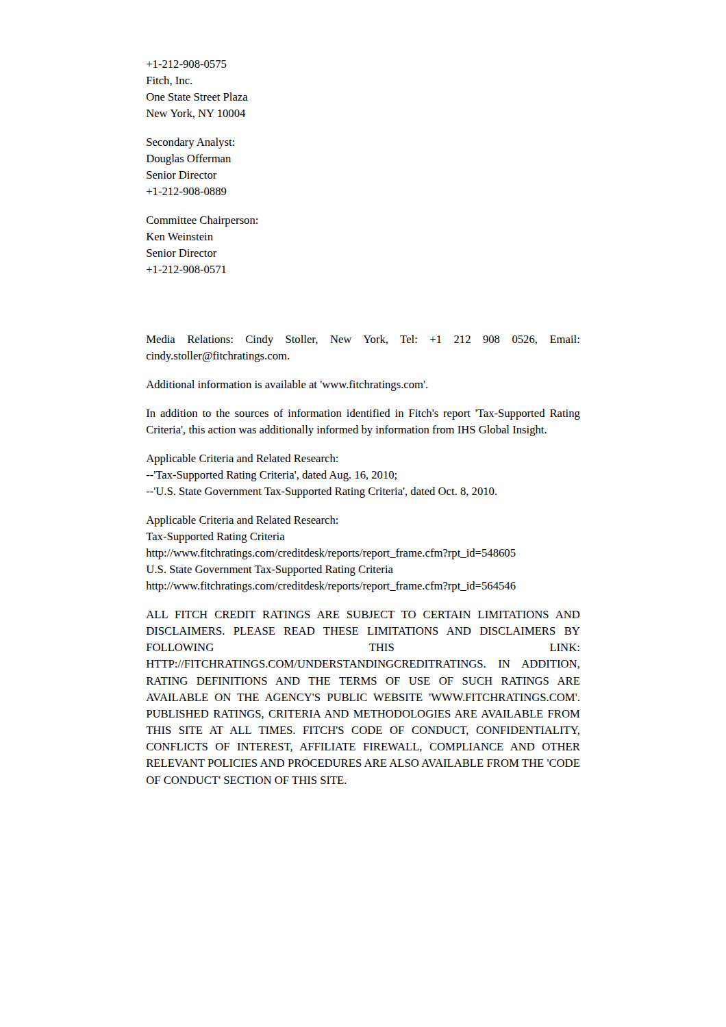+1-212-908-0575
Fitch, Inc.
One State Street Plaza
New York, NY 10004
Secondary Analyst:
Douglas Offerman
Senior Director
+1-212-908-0889
Committee Chairperson:
Ken Weinstein
Senior Director
+1-212-908-0571
Media Relations: Cindy Stoller, New York, Tel: +1 212 908 0526, Email: cindy.stoller@fitchratings.com.
Additional information is available at 'www.fitchratings.com'.
In addition to the sources of information identified in Fitch's report 'Tax-Supported Rating Criteria', this action was additionally informed by information from IHS Global Insight.
Applicable Criteria and Related Research:
--'Tax-Supported Rating Criteria', dated Aug. 16, 2010;
--'U.S. State Government Tax-Supported Rating Criteria', dated Oct. 8, 2010.
Applicable Criteria and Related Research:
Tax-Supported Rating Criteria
http://www.fitchratings.com/creditdesk/reports/report_frame.cfm?rpt_id=548605
U.S. State Government Tax-Supported Rating Criteria
http://www.fitchratings.com/creditdesk/reports/report_frame.cfm?rpt_id=564546
ALL FITCH CREDIT RATINGS ARE SUBJECT TO CERTAIN LIMITATIONS AND DISCLAIMERS. PLEASE READ THESE LIMITATIONS AND DISCLAIMERS BY FOLLOWING THIS LINK: HTTP://FITCHRATINGS.COM/UNDERSTANDINGCREDITRATINGS. IN ADDITION, RATING DEFINITIONS AND THE TERMS OF USE OF SUCH RATINGS ARE AVAILABLE ON THE AGENCY'S PUBLIC WEBSITE 'WWW.FITCHRATINGS.COM'. PUBLISHED RATINGS, CRITERIA AND METHODOLOGIES ARE AVAILABLE FROM THIS SITE AT ALL TIMES. FITCH'S CODE OF CONDUCT, CONFIDENTIALITY, CONFLICTS OF INTEREST, AFFILIATE FIREWALL, COMPLIANCE AND OTHER RELEVANT POLICIES AND PROCEDURES ARE ALSO AVAILABLE FROM THE 'CODE OF CONDUCT' SECTION OF THIS SITE.